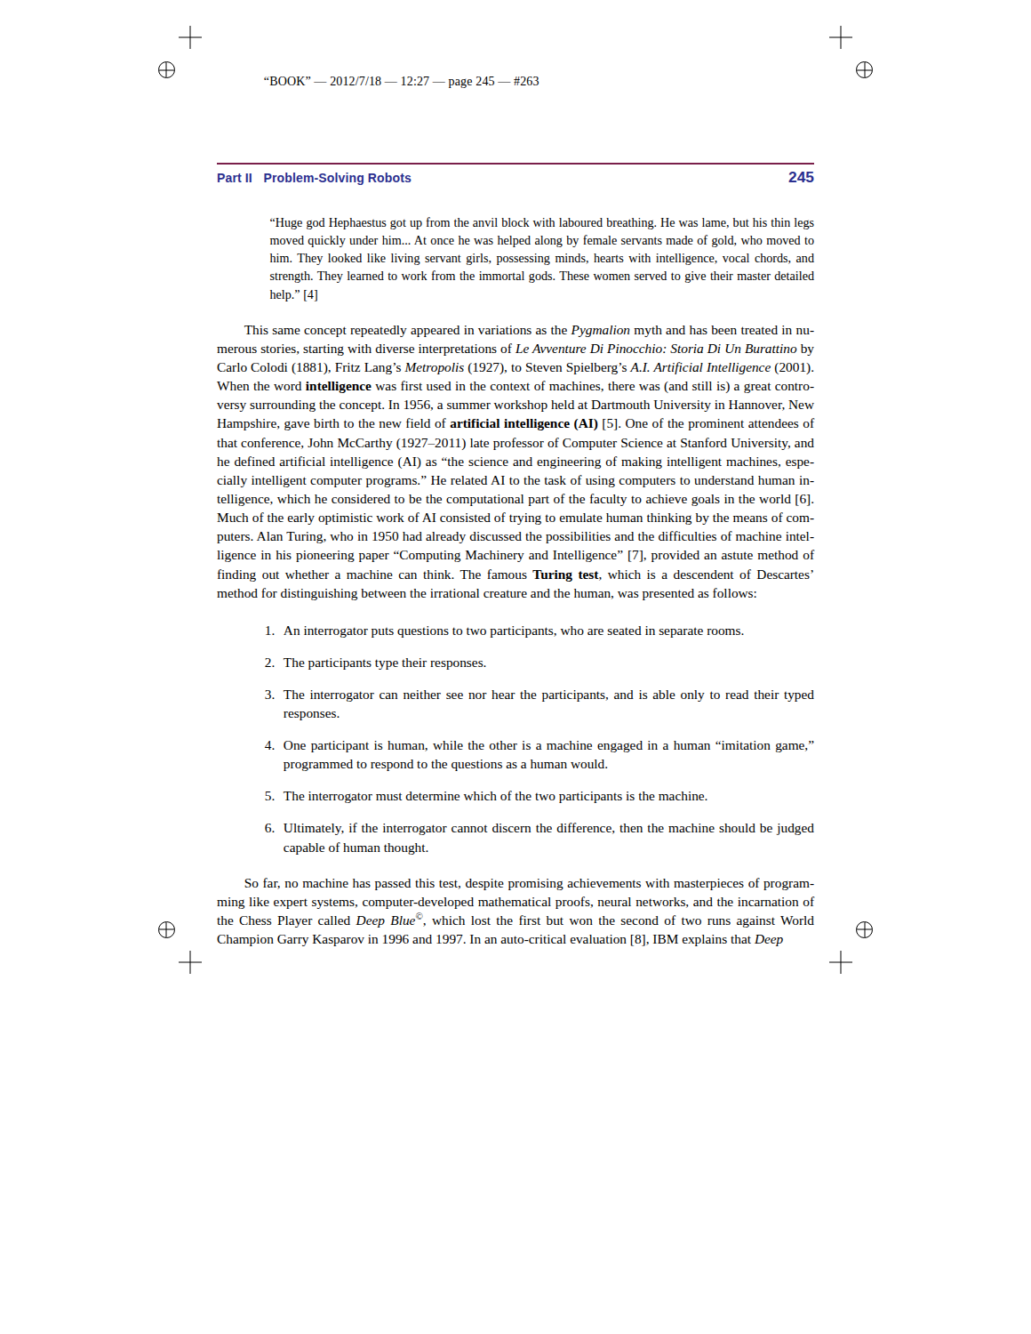“BOOK” — 2012/7/18 — 12:27 — page 245 — #263
Part IIProblem-Solving Robots
245
“Huge god Hephaestus got up from the anvil block with laboured breathing. He was lame, but his thin legs moved quickly under him... At once he was helped along by female servants made of gold, who moved to him. They looked like living servant girls, possessing minds, hearts with intelligence, vocal chords, and strength. They learned to work from the immortal gods. These women served to give their master detailed help.” [4]
This same concept repeatedly appeared in variations as the Pygmalion myth and has been treated in numerous stories, starting with diverse interpretations of Le Avventure Di Pinocchio: Storia Di Un Burattino by Carlo Colodi (1881), Fritz Lang’s Metropolis (1927), to Steven Spielberg’s A.I. Artificial Intelligence (2001). When the word intelligence was first used in the context of machines, there was (and still is) a great controversy surrounding the concept. In 1956, a summer workshop held at Dartmouth University in Hannover, New Hampshire, gave birth to the new field of artificial intelligence (AI) [5]. One of the prominent attendees of that conference, John McCarthy (1927–2011) late professor of Computer Science at Stanford University, and he defined artificial intelligence (AI) as “the science and engineering of making intelligent machines, especially intelligent computer programs.” He related AI to the task of using computers to understand human intelligence, which he considered to be the computational part of the faculty to achieve goals in the world [6]. Much of the early optimistic work of AI consisted of trying to emulate human thinking by the means of computers. Alan Turing, who in 1950 had already discussed the possibilities and the difficulties of machine intelligence in his pioneering paper “Computing Machinery and Intelligence” [7], provided an astute method of finding out whether a machine can think. The famous Turing test, which is a descendent of Descartes’ method for distinguishing between the irrational creature and the human, was presented as follows:
An interrogator puts questions to two participants, who are seated in separate rooms.
The participants type their responses.
The interrogator can neither see nor hear the participants, and is able only to read their typed responses.
One participant is human, while the other is a machine engaged in a human “imitation game,” programmed to respond to the questions as a human would.
The interrogator must determine which of the two participants is the machine.
Ultimately, if the interrogator cannot discern the difference, then the machine should be judged capable of human thought.
So far, no machine has passed this test, despite promising achievements with masterpieces of programming like expert systems, computer-developed mathematical proofs, neural networks, and the incarnation of the Chess Player called Deep Blue©, which lost the first but won the second of two runs against World Champion Garry Kasparov in 1996 and 1997. In an auto-critical evaluation [8], IBM explains that Deep